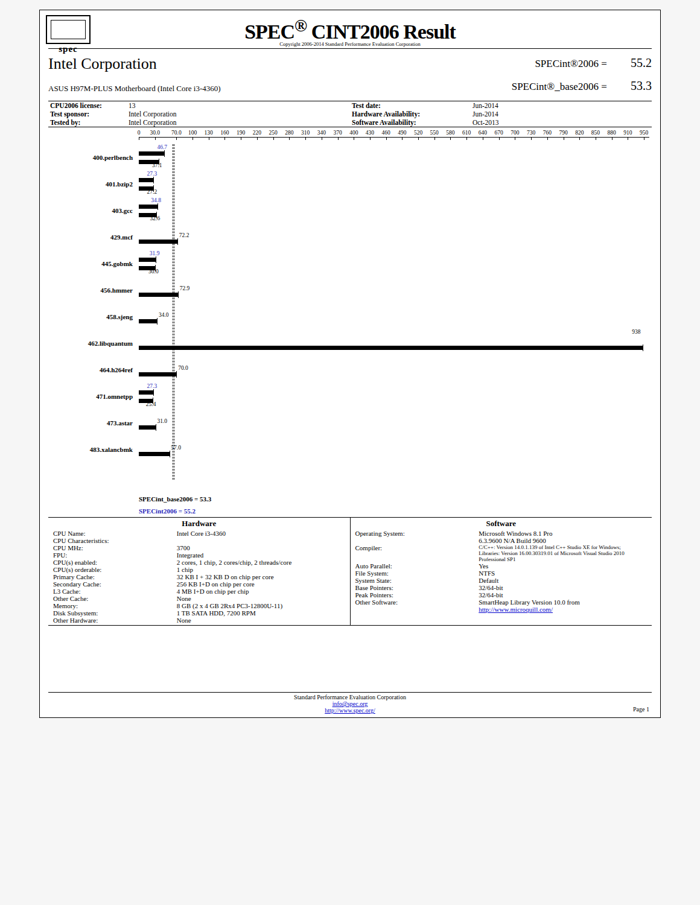spec
SPEC® CINT2006 Result
Copyright 2006-2014 Standard Performance Evaluation Corporation
| Intel Corporation ASUS H97M-PLUS Motherboard (Intel Core i3-4360) | SPECint®2006 = 55.2 SPECint®_base2006 = 53.3 |
| CPU2006 license: | 13 | Test date: | Jun-2014 |
| Test sponsor: | Intel Corporation | Hardware Availability: | Jun-2014 |
| Tested by: | Intel Corporation | Software Availability: | Oct-2013 |
0 30.0 70.0 100 130 160 190 220 250 280 310 340 370 400 430 460 490 520 550 580 610 640 670 700 730 760 790 820 850 880 910 950
400.perlbench
46.7
37.1
401.bzip2
27.3
27.2
403.gcc
34.8
32.6
429.mcf
72.2
445.gobmk
31.9
30.0
456.hmmer
72.9
458.sjeng
34.0
462.libquantum
938
464.h264ref
70.0
471.omnetpp
27.3
25.4
473.astar
31.0
483.xalancbmk
57.0
SPECint_base2006 = 53.3
SPECint2006 = 55.2
| Hardware / CPU Name: / Intel Core i3-4360 / / CPU Characteristics: / / / CPU MHz: / 3700 / / FPU: / Integrated / / CPU(s) enabled: / 2 cores, 1 chip, 2 cores/chip, 2 threads/core / / CPU(s) orderable: / 1 chip / / Primary Cache: / 32 KB I + 32 KB D on chip per core / / Secondary Cache: / 256 KB I+D on chip per core / / L3 Cache: / 4 MB I+D on chip per chip / / Other Cache: / None / / Memory: / 8 GB (2 x 4 GB 2Rx4 PC3-12800U-11) / / Disk Subsystem: / 1 TB SATA HDD, 7200 RPM / / Other Hardware: / None / | Software / Operating System: / Microsoft Windows 8.1 Pro 6.3.9600 N/A Build 9600 / / Compiler: / C/C++: Version 14.0.1.139 of Intel C++ Studio XE for Windows; Libraries: Version 16.00.30319.01 of Microsoft Visual Studio 2010 Professional SP1 / / Auto Parallel: / Yes / / File System: / NTFS / / System State: / Default / / Base Pointers: / 32/64-bit / / Peak Pointers: / 32/64-bit / / Other Software: / SmartHeap Library Version 10.0 from http://www.microquill.com/ / |
Standard Performance Evaluation Corporation
info@spec.org
http://www.spec.org/ Page 1